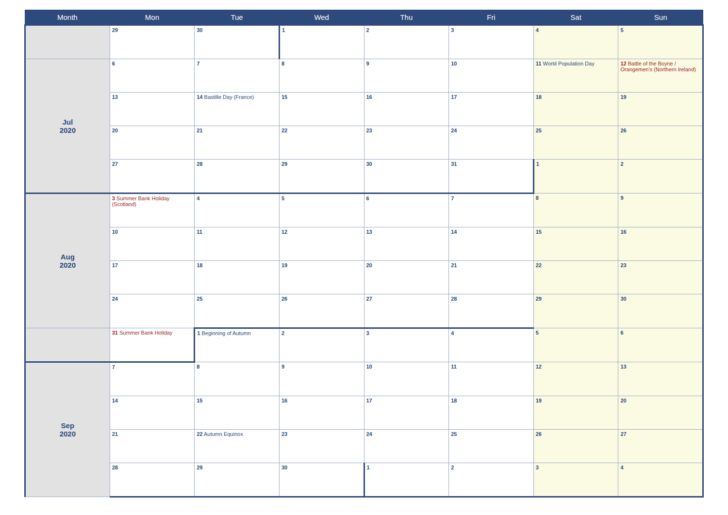| Month | Mon | Tue | Wed | Thu | Fri | Sat | Sun |
| --- | --- | --- | --- | --- | --- | --- | --- |
| | 29 | 30 | 1 | 2 | 3 | 4 | 5 |
| Jul 2020 | 6 | 7 | 8 | 9 | 10 | 11 World Population Day | 12 Battle of the Boyne / Orangemen's (Northern Ireland) |
| 13 | 14 Bastille Day (France) | 15 | 16 | 17 | 18 | 19 |
| 20 | 21 | 22 | 23 | 24 | 25 | 26 |
| 27 | 28 | 29 | 30 | 31 | 1 | 2 |
| Aug 2020 | 3 Summer Bank Holiday (Scotland) | 4 | 5 | 6 | 7 | 8 | 9 |
| 10 | 11 | 12 | 13 | 14 | 15 | 16 |
| 17 | 18 | 19 | 20 | 21 | 22 | 23 |
| 24 | 25 | 26 | 27 | 28 | 29 | 30 |
| | 31 Summer Bank Holiday | 1 Beginning of Autumn | 2 | 3 | 4 | 5 | 6 |
| Sep 2020 | 7 | 8 | 9 | 10 | 11 | 12 | 13 |
| 14 | 15 | 16 | 17 | 18 | 19 | 20 |
| 21 | 22 Autumn Equinox | 23 | 24 | 25 | 26 | 27 |
| 28 | 29 | 30 | 1 | 2 | 3 | 4 |